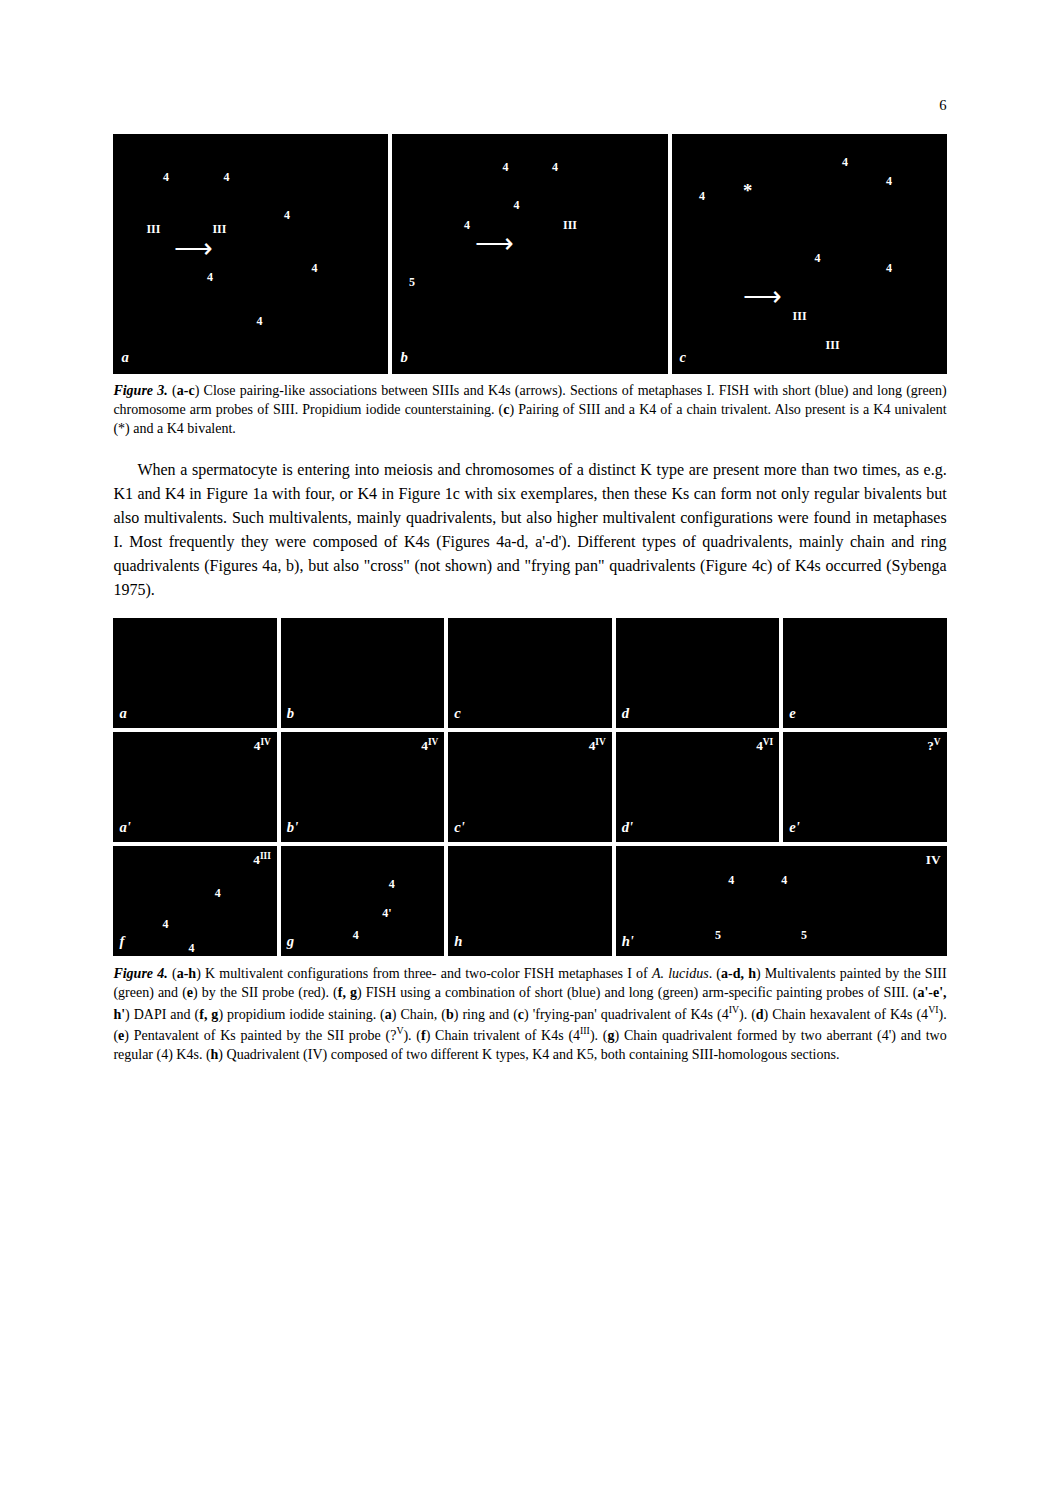6
a 4 4 III III 4 4 4 4 ⟶
b 4 4 4 4 III 5 ⟶
c 4 4 4 * 4 4 III III ⟶
Figure 3. (a-c) Close pairing-like associations between SIIIs and K4s (arrows). Sections of metaphases I. FISH with short (blue) and long (green) chromosome arm probes of SIII. Propidium iodide counterstaining. (c) Pairing of SIII and a K4 of a chain trivalent. Also present is a K4 univalent (*) and a K4 bivalent.
When a spermatocyte is entering into meiosis and chromosomes of a distinct K type are present more than two times, as e.g. K1 and K4 in Figure 1a with four, or K4 in Figure 1c with six exemplares, then these Ks can form not only regular bivalents but also multivalents. Such multivalents, mainly quadrivalents, but also higher multivalent configurations were found in metaphases I. Most frequently they were composed of K4s (Figures 4a-d, a'-d'). Different types of quadrivalents, mainly chain and ring quadrivalents (Figures 4a, b), but also "cross" (not shown) and "frying pan" quadrivalents (Figure 4c) of K4s occurred (Sybenga 1975).
a
b
c
d
e
a'4IV
b'4IV
c'4IV
d'4VI
e'?V
f 4III 4 4 4
g 4 4' 4
h
h' IV 4 4 5 5
Figure 4. (a-h) K multivalent configurations from three- and two-color FISH metaphases I of A. lucidus. (a-d, h) Multivalents painted by the SIII (green) and (e) by the SII probe (red). (f, g) FISH using a combination of short (blue) and long (green) arm-specific painting probes of SIII. (a'-e', h') DAPI and (f, g) propidium iodide staining. (a) Chain, (b) ring and (c) 'frying-pan' quadrivalent of K4s (4IV). (d) Chain hexavalent of K4s (4VI). (e) Pentavalent of Ks painted by the SII probe (?V). (f) Chain trivalent of K4s (4III). (g) Chain quadrivalent formed by two aberrant (4') and two regular (4) K4s. (h) Quadrivalent (IV) composed of two different K types, K4 and K5, both containing SIII-homologous sections.